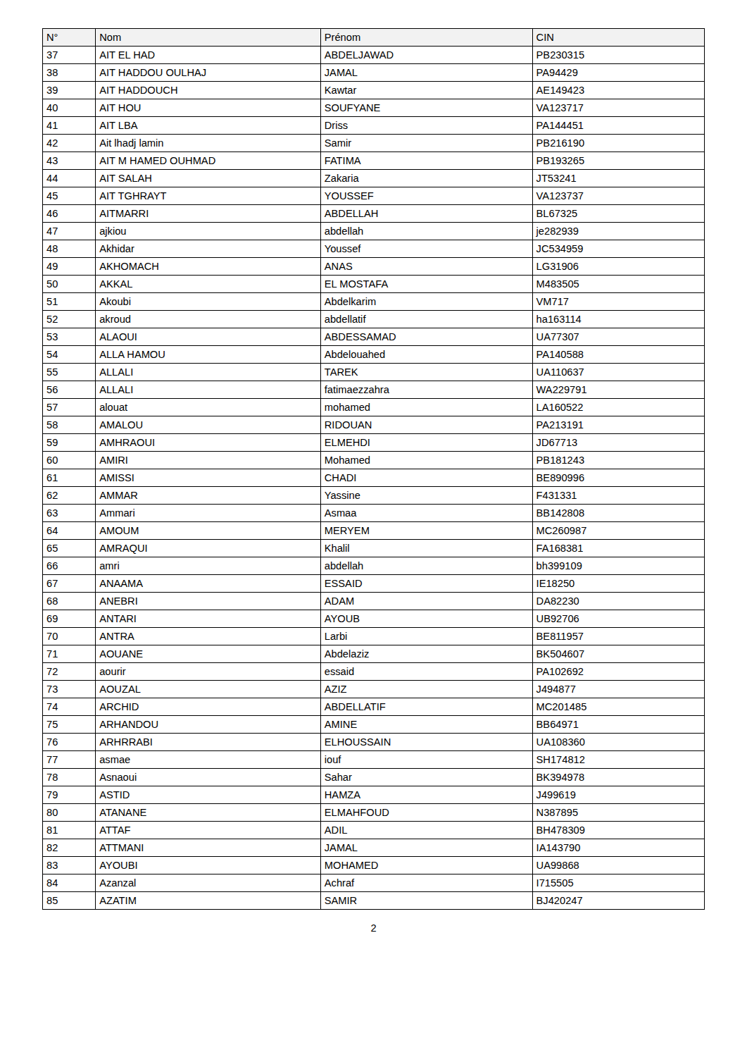| N° | Nom | Prénom | CIN |
| --- | --- | --- | --- |
| 37 | AIT EL HAD | ABDELJAWAD | PB230315 |
| 38 | AIT HADDOU OULHAJ | JAMAL | PA94429 |
| 39 | AIT HADDOUCH | Kawtar | AE149423 |
| 40 | AIT HOU | SOUFYANE | VA123717 |
| 41 | AIT LBA | Driss | PA144451 |
| 42 | Ait lhadj lamin | Samir | PB216190 |
| 43 | AIT M HAMED OUHMAD | FATIMA | PB193265 |
| 44 | AIT SALAH | Zakaria | JT53241 |
| 45 | AIT TGHRAYT | YOUSSEF | VA123737 |
| 46 | AITMARRI | ABDELLAH | BL67325 |
| 47 | ajkiou | abdellah | je282939 |
| 48 | Akhidar | Youssef | JC534959 |
| 49 | AKHOMACH | ANAS | LG31906 |
| 50 | AKKAL | EL MOSTAFA | M483505 |
| 51 | Akoubi | Abdelkarim | VM717 |
| 52 | akroud | abdellatif | ha163114 |
| 53 | ALAOUI | ABDESSAMAD | UA77307 |
| 54 | ALLA HAMOU | Abdelouahed | PA140588 |
| 55 | ALLALI | TAREK | UA110637 |
| 56 | ALLALI | fatimaezzahra | WA229791 |
| 57 | alouat | mohamed | LA160522 |
| 58 | AMALOU | RIDOUAN | PA213191 |
| 59 | AMHRAOUI | ELMEHDI | JD67713 |
| 60 | AMIRI | Mohamed | PB181243 |
| 61 | AMISSI | CHADI | BE890996 |
| 62 | AMMAR | Yassine | F431331 |
| 63 | Ammari | Asmaa | BB142808 |
| 64 | AMOUM | MERYEM | MC260987 |
| 65 | AMRAQUI | Khalil | FA168381 |
| 66 | amri | abdellah | bh399109 |
| 67 | ANAAMA | ESSAID | IE18250 |
| 68 | ANEBRI | ADAM | DA82230 |
| 69 | ANTARI | AYOUB | UB92706 |
| 70 | ANTRA | Larbi | BE811957 |
| 71 | AOUANE | Abdelaziz | BK504607 |
| 72 | aourir | essaid | PA102692 |
| 73 | AOUZAL | AZIZ | J494877 |
| 74 | ARCHID | ABDELLATIF | MC201485 |
| 75 | ARHANDOU | AMINE | BB64971 |
| 76 | ARHRRABI | ELHOUSSAIN | UA108360 |
| 77 | asmae | iouf | SH174812 |
| 78 | Asnaoui | Sahar | BK394978 |
| 79 | ASTID | HAMZA | J499619 |
| 80 | ATANANE | ELMAHFOUD | N387895 |
| 81 | ATTAF | ADIL | BH478309 |
| 82 | ATTMANI | JAMAL | IA143790 |
| 83 | AYOUBI | MOHAMED | UA99868 |
| 84 | Azanzal | Achraf | I715505 |
| 85 | AZATIM | SAMIR | BJ420247 |
2